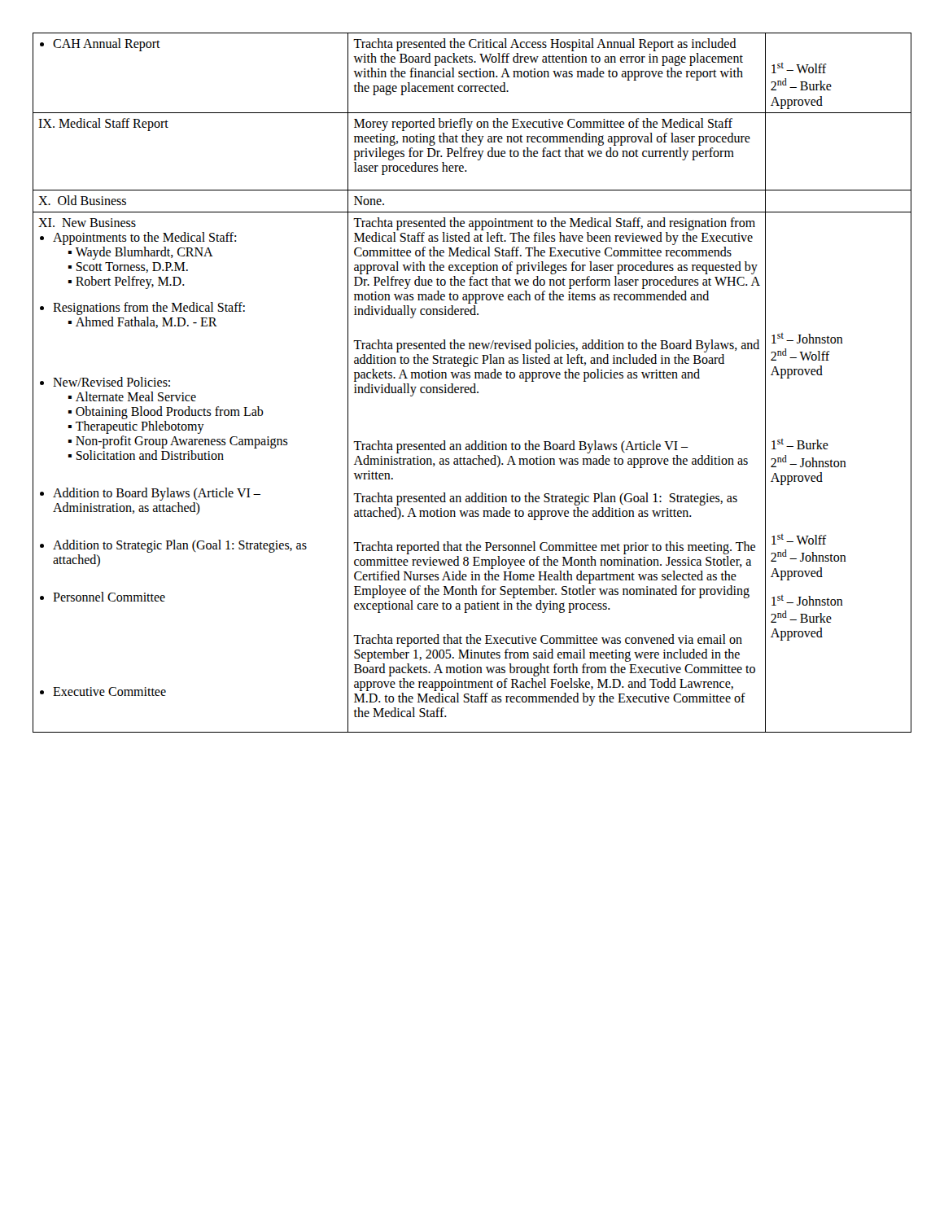| CAH Annual Report | Trachta presented the Critical Access Hospital Annual Report as included with the Board packets. Wolff drew attention to an error in page placement within the financial section. A motion was made to approve the report with the page placement corrected. | 1 st – Wolff 2 nd – Burke Approved |
| IX. Medical Staff Report | Morey reported briefly on the Executive Committee of the Medical Staff meeting, noting that they are not recommending approval of laser procedure privileges for Dr. Pelfrey due to the fact that we do not currently perform laser procedures here. | |
| X. Old Business | None. | |
| XI. New Business Appointments to the Medical Staff: Wayde Blumhardt, CRNA Scott Torness, D.P.M. Robert Pelfrey, M.D. Resignations from the Medical Staff: Ahmed Fathala, M.D. - ER New/Revised Policies: Alternate Meal Service Obtaining Blood Products from Lab Therapeutic Phlebotomy Non-profit Group Awareness Campaigns Solicitation and Distribution Addition to Board Bylaws (Article VI – Administration, as attached) Addition to Strategic Plan (Goal 1: Strategies, as attached) Personnel Committee Executive Committee | Trachta presented the appointment to the Medical Staff, and resignation from Medical Staff as listed at left. The files have been reviewed by the Executive Committee of the Medical Staff. The Executive Committee recommends approval with the exception of privileges for laser procedures as requested by Dr. Pelfrey due to the fact that we do not perform laser procedures at WHC. A motion was made to approve each of the items as recommended and individually considered. Trachta presented the new/revised policies, addition to the Board Bylaws, and addition to the Strategic Plan as listed at left, and included in the Board packets. A motion was made to approve the policies as written and individually considered. Trachta presented an addition to the Board Bylaws (Article VI – Administration, as attached). A motion was made to approve the addition as written. Trachta presented an addition to the Strategic Plan (Goal 1: Strategies, as attached). A motion was made to approve the addition as written. Trachta reported that the Personnel Committee met prior to this meeting. The committee reviewed 8 Employee of the Month nomination. Jessica Stotler, a Certified Nurses Aide in the Home Health department was selected as the Employee of the Month for September. Stotler was nominated for providing exceptional care to a patient in the dying process. Trachta reported that the Executive Committee was convened via email on September 1, 2005. Minutes from said email meeting were included in the Board packets. A motion was brought forth from the Executive Committee to approve the reappointment of Rachel Foelske, M.D. and Todd Lawrence, M.D. to the Medical Staff as recommended by the Executive Committee of the Medical Staff. | 1 st – Johnston 2 nd – Wolff Approved 1 st – Burke 2 nd – Johnston Approved 1 st – Wolff 2 nd – Johnston Approved 1 st – Johnston 2 nd – Burke Approved |